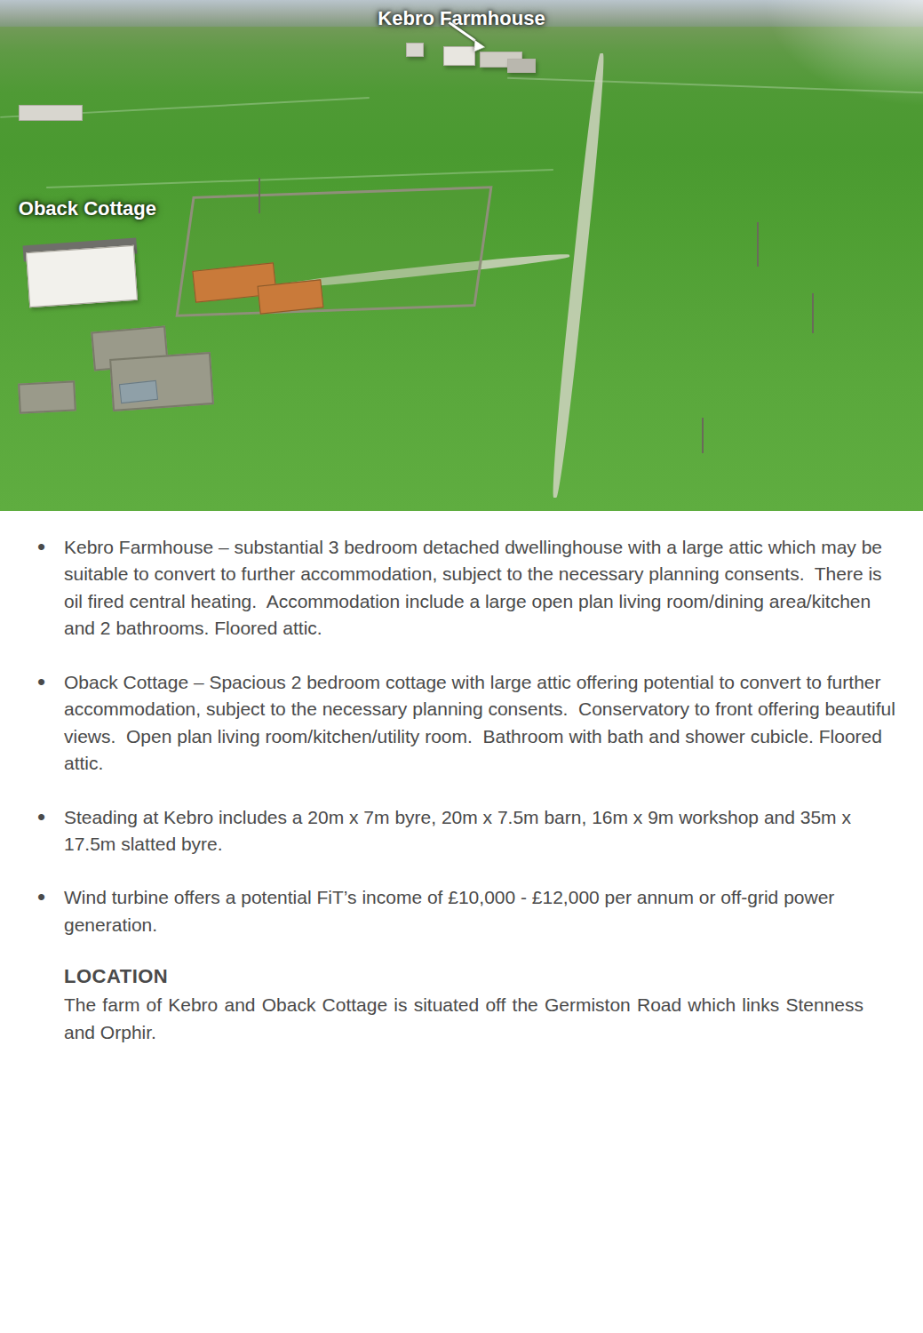Kebro Farmhouse
Oback Cottage
Kebro Farmhouse – substantial 3 bedroom detached dwellinghouse with a large attic which may be suitable to convert to further accommodation, subject to the necessary planning consents. There is oil fired central heating. Accommodation include a large open plan living room/dining area/kitchen and 2 bathrooms. Floored attic.
Oback Cottage – Spacious 2 bedroom cottage with large attic offering potential to convert to further accommodation, subject to the necessary planning consents. Conservatory to front offering beautiful views. Open plan living room/kitchen/utility room. Bathroom with bath and shower cubicle. Floored attic.
Steading at Kebro includes a 20m x 7m byre, 20m x 7.5m barn, 16m x 9m workshop and 35m x 17.5m slatted byre.
Wind turbine offers a potential FiT’s income of £10,000 - £12,000 per annum or off-grid power generation.
LOCATION
The farm of Kebro and Oback Cottage is situated off the Germiston Road which links Stenness and Orphir.